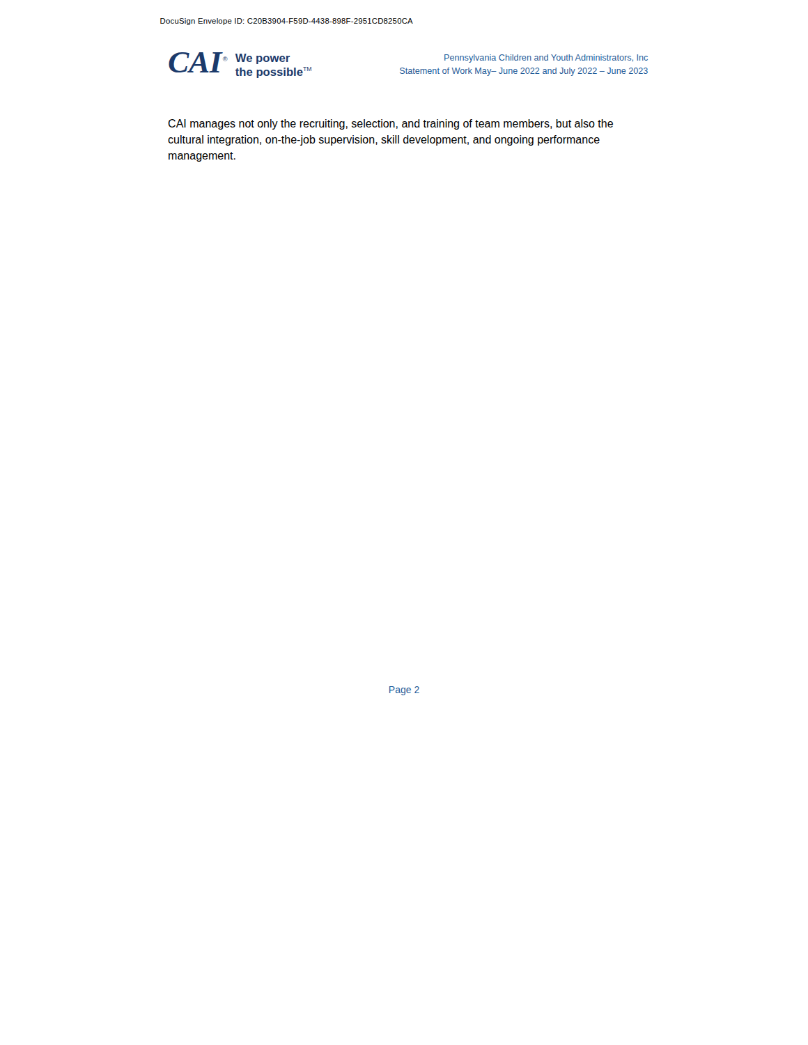DocuSign Envelope ID: C20B3904-F59D-4438-898F-2951CD8250CA
CAI® We power
the possible TM
Pennsylvania Children and Youth Administrators, Inc
Statement of Work May– June 2022 and July 2022 – June 2023
CAI manages not only the recruiting, selection, and training of team members, but also the cultural integration, on-the-job supervision, skill development, and ongoing performance management.
Page 2